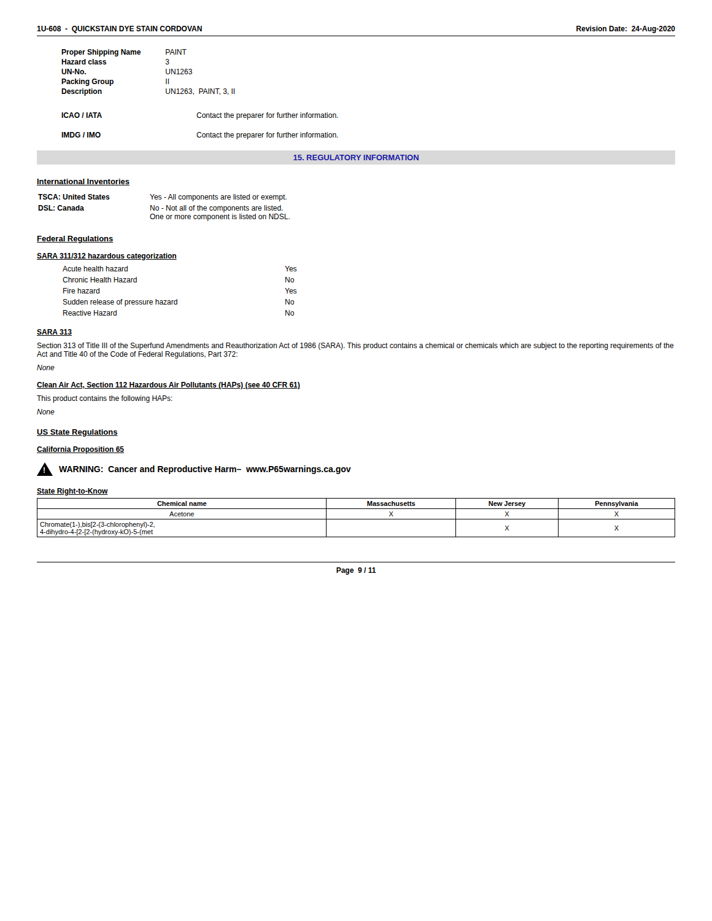1U-608 - QUICKSTAIN DYE STAIN CORDOVAN
Revision Date: 24-Aug-2020
| Proper Shipping Name | PAINT |
| Hazard class | 3 |
| UN-No. | UN1263 |
| Packing Group | II |
| Description | UN1263, PAINT, 3, II |
ICAO / IATA
Contact the preparer for further information.
IMDG / IMO
Contact the preparer for further information.
15. REGULATORY INFORMATION
International Inventories
| TSCA: United States | Yes - All components are listed or exempt. |
| DSL: Canada | No - Not all of the components are listed. One or more component is listed on NDSL. |
Federal Regulations
SARA 311/312 hazardous categorization
| Acute health hazard | Yes |
| Chronic Health Hazard | No |
| Fire hazard | Yes |
| Sudden release of pressure hazard | No |
| Reactive Hazard | No |
SARA 313
Section 313 of Title III of the Superfund Amendments and Reauthorization Act of 1986 (SARA). This product contains a chemical or chemicals which are subject to the reporting requirements of the Act and Title 40 of the Code of Federal Regulations, Part 372:
None
Clean Air Act, Section 112 Hazardous Air Pollutants (HAPs) (see 40 CFR 61)
This product contains the following HAPs:
None
US State Regulations
California Proposition 65
WARNING: Cancer and Reproductive Harm– www.P65warnings.ca.gov
State Right-to-Know
| Chemical name | Massachusetts | New Jersey | Pennsylvania |
| --- | --- | --- | --- |
| Acetone | X | X | X |
| Chromate(1-),bis[2-(3-chlorophenyl)-2, 4-dihydro-4-[2-[2-(hydroxy-kO)-5-(met | | X | X |
Page 9 / 11